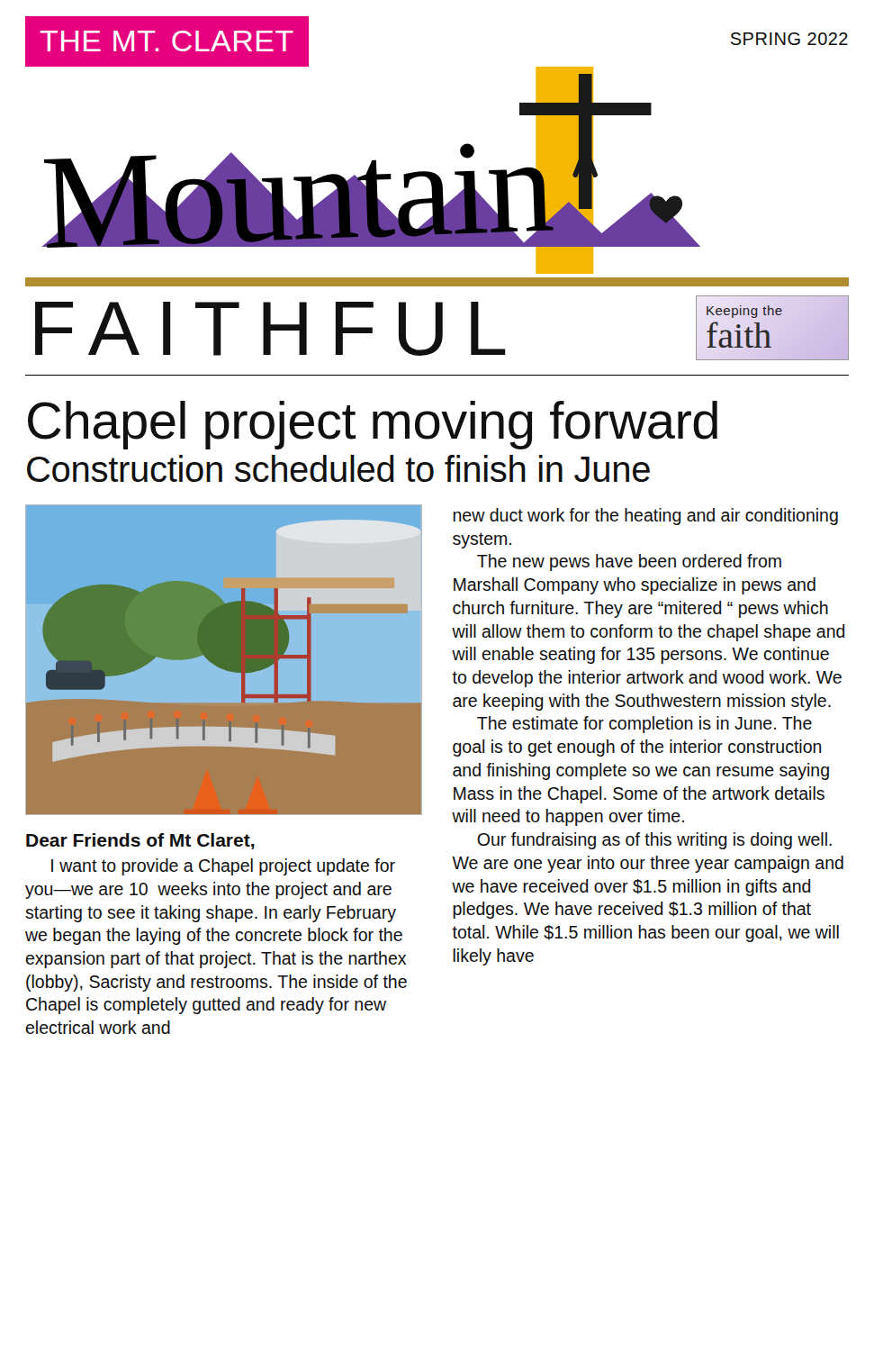The Mt. Claret
SPRING 2022
Mountain
FAITHFUL
Keeping the
faith
Chapel project moving forward
Construction scheduled to finish in June
Dear Friends of Mt Claret,
I want to provide a Chapel project update for you—we are 10 weeks into the project and are starting to see it taking shape. In early February we began the laying of the concrete block for the expansion part of that project. That is the narthex (lobby), Sacristy and restrooms. The inside of the Chapel is completely gutted and ready for new electrical work and
new duct work for the heating and air conditioning system.
The new pews have been ordered from Marshall Company who specialize in pews and church furniture. They are “mitered “ pews which will allow them to conform to the chapel shape and will enable seating for 135 persons. We continue to develop the interior artwork and wood work. We are keeping with the Southwestern mission style.
The estimate for completion is in June. The goal is to get enough of the interior construction and finishing complete so we can resume saying Mass in the Chapel. Some of the artwork details will need to happen over time.
Our fundraising as of this writing is doing well. We are one year into our three year campaign and we have received over $1.5 million in gifts and pledges. We have received $1.3 million of that total. While $1.5 million has been our goal, we will likely have